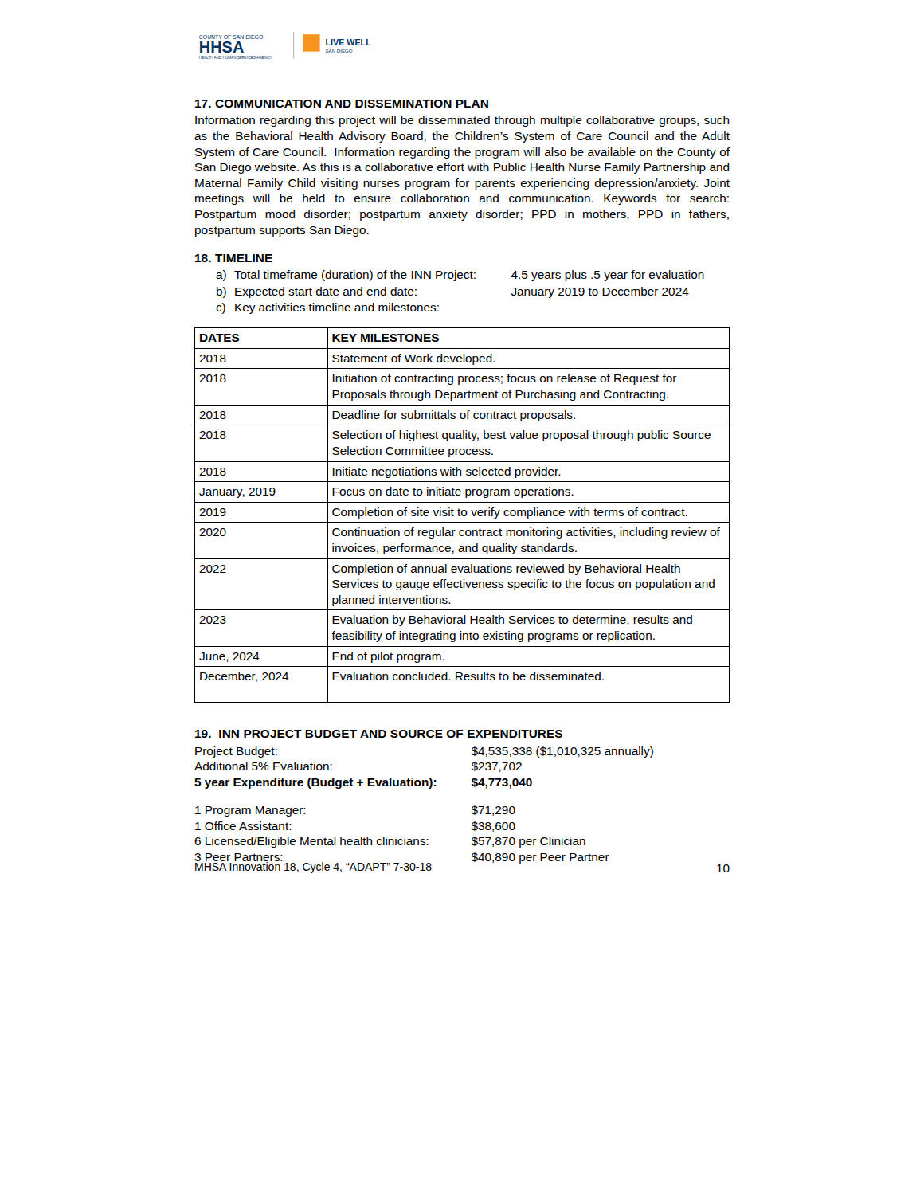17. COMMUNICATION AND DISSEMINATION PLAN
Information regarding this project will be disseminated through multiple collaborative groups, such as the Behavioral Health Advisory Board, the Children’s System of Care Council and the Adult System of Care Council. Information regarding the program will also be available on the County of San Diego website. As this is a collaborative effort with Public Health Nurse Family Partnership and Maternal Family Child visiting nurses program for parents experiencing depression/anxiety. Joint meetings will be held to ensure collaboration and communication. Keywords for search: Postpartum mood disorder; postpartum anxiety disorder; PPD in mothers, PPD in fathers, postpartum supports San Diego.
18. TIMELINE
a)
Total timeframe (duration) of the INN Project:
4.5 years plus .5 year for evaluation
b)
Expected start date and end date:
January 2019 to December 2024
c) Key activities timeline and milestones:
| DATES | KEY MILESTONES |
| --- | --- |
| 2018 | Statement of Work developed. |
| 2018 | Initiation of contracting process; focus on release of Request for Proposals through Department of Purchasing and Contracting. |
| 2018 | Deadline for submittals of contract proposals. |
| 2018 | Selection of highest quality, best value proposal through public Source Selection Committee process. |
| 2018 | Initiate negotiations with selected provider. |
| January, 2019 | Focus on date to initiate program operations. |
| 2019 | Completion of site visit to verify compliance with terms of contract. |
| 2020 | Continuation of regular contract monitoring activities, including review of invoices, performance, and quality standards. |
| 2022 | Completion of annual evaluations reviewed by Behavioral Health Services to gauge effectiveness specific to the focus on population and planned interventions. |
| 2023 | Evaluation by Behavioral Health Services to determine, results and feasibility of integrating into existing programs or replication. |
| June, 2024 | End of pilot program. |
| December, 2024 | Evaluation concluded. Results to be disseminated. |
19. INN PROJECT BUDGET AND SOURCE OF EXPENDITURES
Project Budget:
$4,535,338 ($1,010,325 annually)
Additional 5% Evaluation:
$237,702
5 year Expenditure (Budget + Evaluation):
$4,773,040
1 Program Manager:
$71,290
1 Office Assistant:
$38,600
6 Licensed/Eligible Mental health clinicians:
$57,870 per Clinician
3 Peer Partners:
$40,890 per Peer Partner
MHSA Innovation 18, Cycle 4, “ADAPT” 7-30-18 10